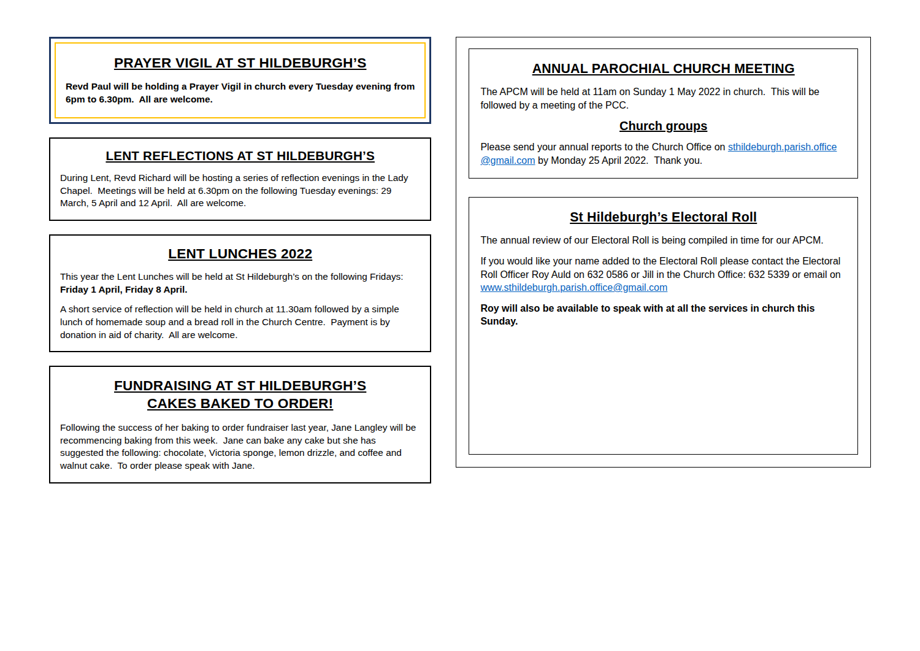PRAYER VIGIL AT ST HILDEBURGH’S
Revd Paul will be holding a Prayer Vigil in church every Tuesday evening from 6pm to 6.30pm. All are welcome.
LENT REFLECTIONS AT ST HILDEBURGH’S
During Lent, Revd Richard will be hosting a series of reflection evenings in the Lady Chapel. Meetings will be held at 6.30pm on the following Tuesday evenings: 29 March, 5 April and 12 April. All are welcome.
LENT LUNCHES 2022
This year the Lent Lunches will be held at St Hildeburgh’s on the following Fridays: Friday 1 April, Friday 8 April.
A short service of reflection will be held in church at 11.30am followed by a simple lunch of homemade soup and a bread roll in the Church Centre. Payment is by donation in aid of charity. All are welcome.
FUNDRAISING AT ST HILDEBURGH’S
CAKES BAKED TO ORDER!
Following the success of her baking to order fundraiser last year, Jane Langley will be recommencing baking from this week. Jane can bake any cake but she has suggested the following: chocolate, Victoria sponge, lemon drizzle, and coffee and walnut cake. To order please speak with Jane.
ANNUAL PAROCHIAL CHURCH MEETING
The APCM will be held at 11am on Sunday 1 May 2022 in church. This will be followed by a meeting of the PCC.
Church groups
Please send your annual reports to the Church Office on sthildeburgh.parish.office@gmail.com by Monday 25 April 2022. Thank you.
St Hildeburgh’s Electoral Roll
The annual review of our Electoral Roll is being compiled in time for our APCM.
If you would like your name added to the Electoral Roll please contact the Electoral Roll Officer Roy Auld on 632 0586 or Jill in the Church Office: 632 5339 or email on www.sthildeburgh.parish.office@gmail.com
Roy will also be available to speak with at all the services in church this Sunday.